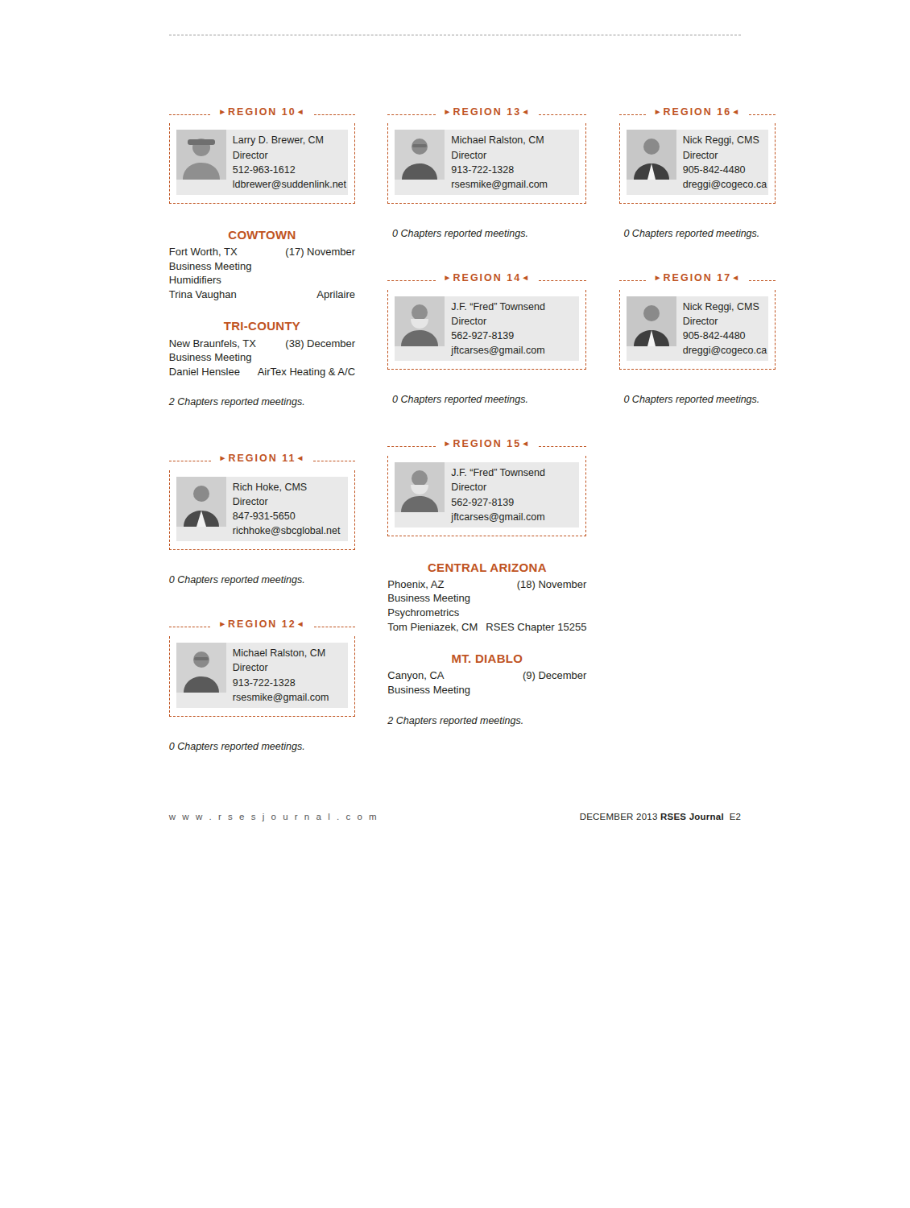►REGION 10◄
Larry D. Brewer, CM
Director
512-963-1612
ldbrewer@suddenlink.net
Cowtown
Fort Worth, TX (17) November
Business Meeting
Humidifiers
Trina Vaughan Aprilaire
Tri-County
New Braunfels, TX (38) December
Business Meeting
Daniel Henslee AirTex Heating & A/C
2 Chapters reported meetings.
►REGION 11◄
Rich Hoke, CMS
Director
847-931-5650
richhoke@sbcglobal.net
0 Chapters reported meetings.
►REGION 12◄
Michael Ralston, CM
Director
913-722-1328
rsesmike@gmail.com
0 Chapters reported meetings.
►REGION 13◄
Michael Ralston, CM
Director
913-722-1328
rsesmike@gmail.com
0 Chapters reported meetings.
►REGION 14◄
J.F. “Fred” Townsend
Director
562-927-8139
jftcarses@gmail.com
0 Chapters reported meetings.
►REGION 15◄
J.F. “Fred” Townsend
Director
562-927-8139
jftcarses@gmail.com
Central Arizona
Phoenix, AZ (18) November
Business Meeting
Psychrometrics
Tom Pieniazek, CM RSES Chapter 15255
Mt. Diablo
Canyon, CA (9) December
Business Meeting
2 Chapters reported meetings.
►REGION 16◄
Nick Reggi, CMS
Director
905-842-4480
dreggi@cogeco.ca
0 Chapters reported meetings.
►REGION 17◄
Nick Reggi, CMS
Director
905-842-4480
dreggi@cogeco.ca
0 Chapters reported meetings.
w w w . r s e s j o u r n a l . c o m
DECEMBER 2013 RSES Journal E2